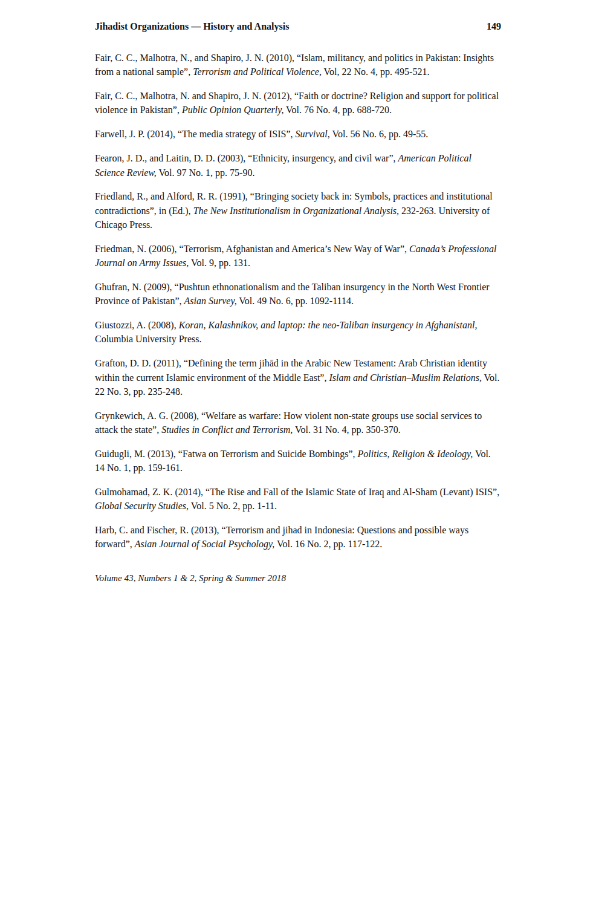Jihadist Organizations — History and Analysis 149
Fair, C. C., Malhotra, N., and Shapiro, J. N. (2010), “Islam, militancy, and politics in Pakistan: Insights from a national sample”, Terrorism and Political Violence, Vol, 22 No. 4, pp. 495-521.
Fair, C. C., Malhotra, N. and Shapiro, J. N. (2012), “Faith or doctrine? Religion and support for political violence in Pakistan”, Public Opinion Quarterly, Vol. 76 No. 4, pp. 688-720.
Farwell, J. P. (2014), “The media strategy of ISIS”, Survival, Vol. 56 No. 6, pp. 49-55.
Fearon, J. D., and Laitin, D. D. (2003), “Ethnicity, insurgency, and civil war”, American Political Science Review, Vol. 97 No. 1, pp. 75-90.
Friedland, R., and Alford, R. R. (1991), “Bringing society back in: Symbols, practices and institutional contradictions”, in (Ed.), The New Institutionalism in Organizational Analysis, 232-263. University of Chicago Press.
Friedman, N. (2006), “Terrorism, Afghanistan and America’s New Way of War”, Canada’s Professional Journal on Army Issues, Vol. 9, pp. 131.
Ghufran, N. (2009), “Pushtun ethnonationalism and the Taliban insurgency in the North West Frontier Province of Pakistan”, Asian Survey, Vol. 49 No. 6, pp. 1092-1114.
Giustozzi, A. (2008), Koran, Kalashnikov, and laptop: the neo-Taliban insurgency in Afghanistanl, Columbia University Press.
Grafton, D. D. (2011), “Defining the term jihād in the Arabic New Testament: Arab Christian identity within the current Islamic environment of the Middle East”, Islam and Christian–Muslim Relations, Vol. 22 No. 3, pp. 235-248.
Grynkewich, A. G. (2008), “Welfare as warfare: How violent non-state groups use social services to attack the state”, Studies in Conflict and Terrorism, Vol. 31 No. 4, pp. 350-370.
Guidugli, M. (2013), “Fatwa on Terrorism and Suicide Bombings”, Politics, Religion & Ideology, Vol. 14 No. 1, pp. 159-161.
Gulmohamad, Z. K. (2014), “The Rise and Fall of the Islamic State of Iraq and Al-Sham (Levant) ISIS”, Global Security Studies, Vol. 5 No. 2, pp. 1-11.
Harb, C. and Fischer, R. (2013), “Terrorism and jihad in Indonesia: Questions and possible ways forward”, Asian Journal of Social Psychology, Vol. 16 No. 2, pp. 117-122.
Volume 43, Numbers 1 & 2, Spring & Summer 2018